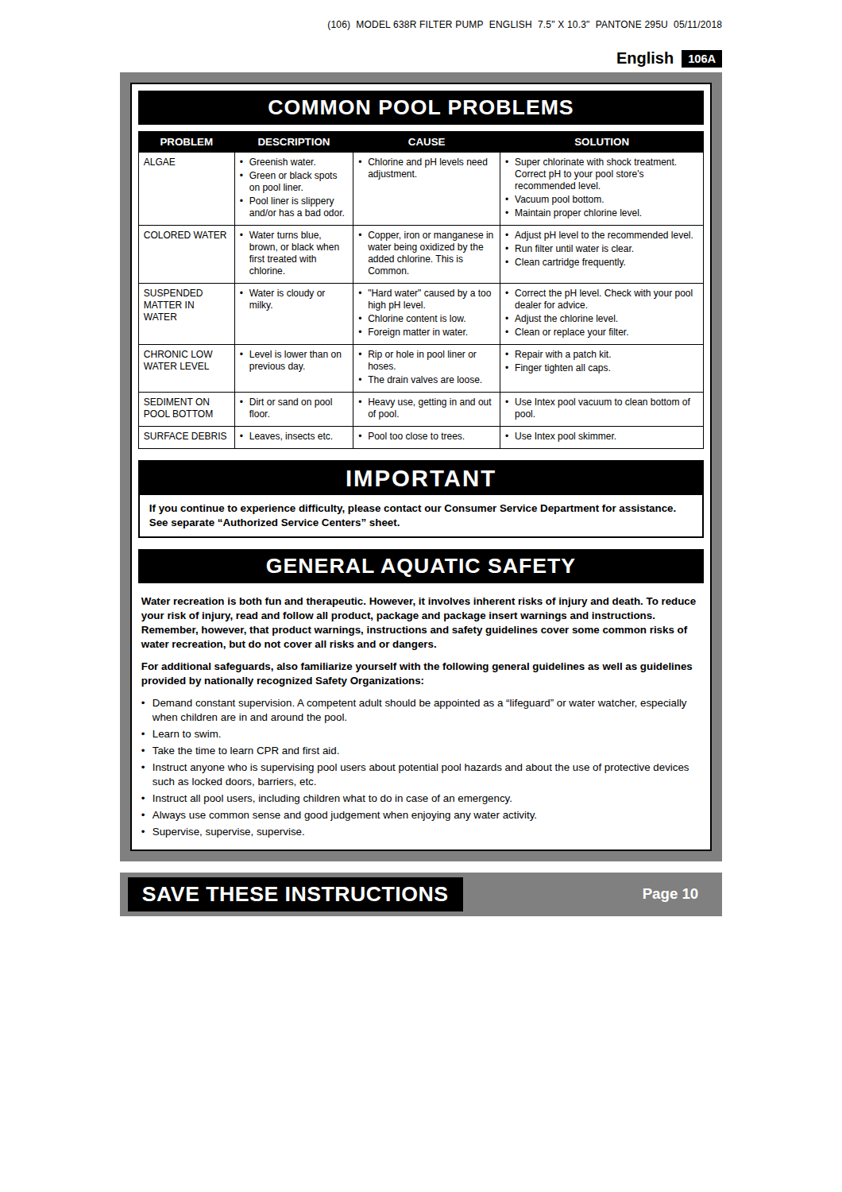(106) MODEL 638R FILTER PUMP ENGLISH 7.5" X 10.3" PANTONE 295U 05/11/2018
English 106A
COMMON POOL PROBLEMS
| PROBLEM | DESCRIPTION | CAUSE | SOLUTION |
| --- | --- | --- | --- |
| ALGAE | Greenish water. Green or black spots on pool liner. Pool liner is slippery and/or has a bad odor. | Chlorine and pH levels need adjustment. | Super chlorinate with shock treatment. Correct pH to your pool store's recommended level. Vacuum pool bottom. Maintain proper chlorine level. |
| COLORED WATER | Water turns blue, brown, or black when first treated with chlorine. | Copper, iron or manganese in water being oxidized by the added chlorine. This is Common. | Adjust pH level to the recommended level. Run filter until water is clear. Clean cartridge frequently. |
| SUSPENDED MATTER IN WATER | Water is cloudy or milky. | "Hard water" caused by a too high pH level. Chlorine content is low. Foreign matter in water. | Correct the pH level. Check with your pool dealer for advice. Adjust the chlorine level. Clean or replace your filter. |
| CHRONIC LOW WATER LEVEL | Level is lower than on previous day. | Rip or hole in pool liner or hoses. The drain valves are loose. | Repair with a patch kit. Finger tighten all caps. |
| SEDIMENT ON POOL BOTTOM | Dirt or sand on pool floor. | Heavy use, getting in and out of pool. | Use Intex pool vacuum to clean bottom of pool. |
| SURFACE DEBRIS | Leaves, insects etc. | Pool too close to trees. | Use Intex pool skimmer. |
IMPORTANT
If you continue to experience difficulty, please contact our Consumer Service Department for assistance. See separate “Authorized Service Centers” sheet.
GENERAL AQUATIC SAFETY
Water recreation is both fun and therapeutic. However, it involves inherent risks of injury and death. To reduce your risk of injury, read and follow all product, package and package insert warnings and instructions. Remember, however, that product warnings, instructions and safety guidelines cover some common risks of water recreation, but do not cover all risks and or dangers.
For additional safeguards, also familiarize yourself with the following general guidelines as well as guidelines provided by nationally recognized Safety Organizations:
Demand constant supervision. A competent adult should be appointed as a “lifeguard” or water watcher, especially when children are in and around the pool.
Learn to swim.
Take the time to learn CPR and first aid.
Instruct anyone who is supervising pool users about potential pool hazards and about the use of protective devices such as locked doors, barriers, etc.
Instruct all pool users, including children what to do in case of an emergency.
Always use common sense and good judgement when enjoying any water activity.
Supervise, supervise, supervise.
SAVE THESE INSTRUCTIONS
Page 10